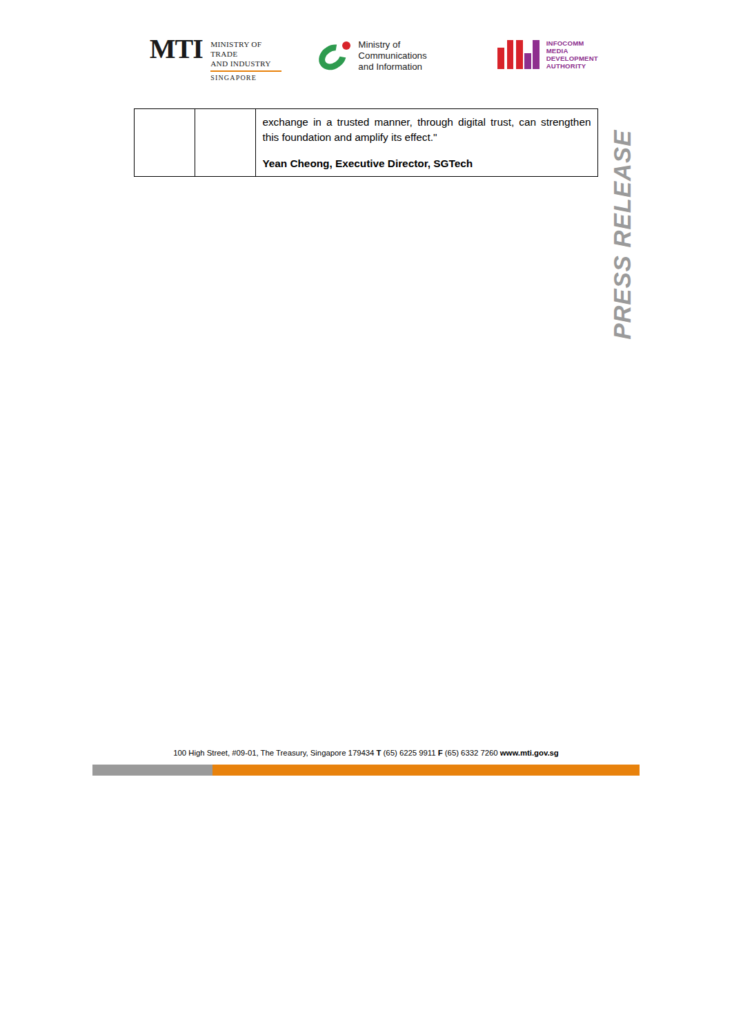PRESS RELEASE
MTI
MINISTRY OF TRADE
AND INDUSTRY
SINGAPORE
Ministry of Communications
and Information
INFOCOMM
MEDIA
DEVELOPMENT
AUTHORITY
| | | exchange in a trusted manner, through digital trust, can strengthen this foundation and amplify its effect." Yean Cheong, Executive Director, SGTech |
100 High Street, #09-01, The Treasury, Singapore 179434 T (65) 6225 9911 F (65) 6332 7260 www.mti.gov.sg